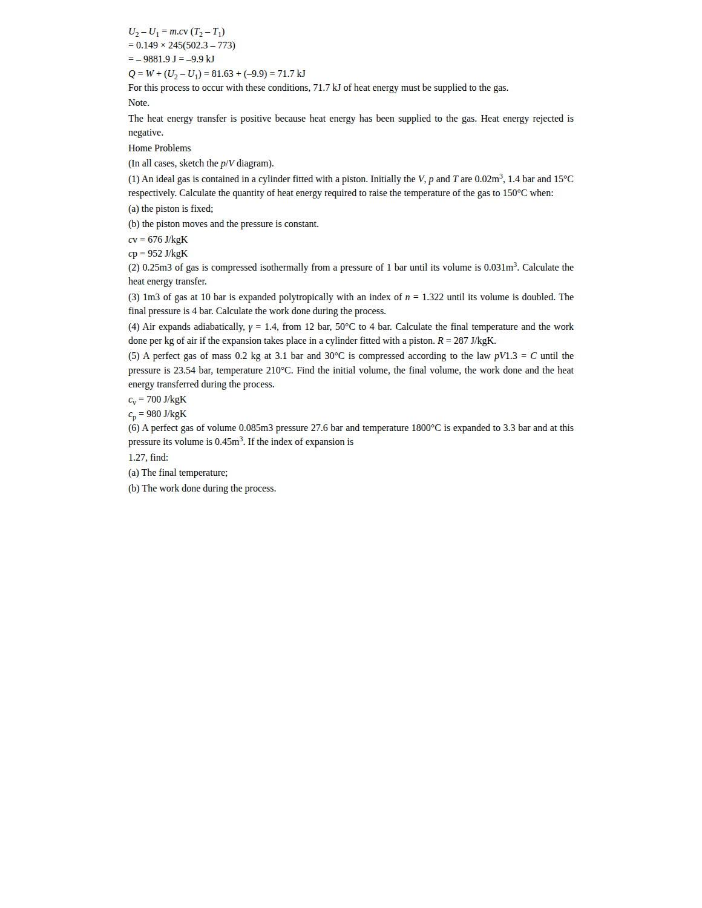U2 – U1 = m.cv (T2 – T1)
= 0.149 × 245(502.3 – 773)
= – 9881.9 J = –9.9 kJ
Q = W + (U2 – U1) = 81.63 + (–9.9) = 71.7 kJ
For this process to occur with these conditions, 71.7 kJ of heat energy must be supplied to the gas.
Note.
The heat energy transfer is positive because heat energy has been supplied to the gas. Heat energy rejected is negative.
Home Problems
(In all cases, sketch the p/V diagram).
(1) An ideal gas is contained in a cylinder fitted with a piston. Initially the V, p and T are 0.02m3, 1.4 bar and 15°C respectively. Calculate the quantity of heat energy required to raise the temperature of the gas to 150°C when:
(a) the piston is fixed;
(b) the piston moves and the pressure is constant.
cv = 676 J/kgK
cp = 952 J/kgK
(2) 0.25m3 of gas is compressed isothermally from a pressure of 1 bar until its volume is 0.031m3. Calculate the heat energy transfer.
(3) 1m3 of gas at 10 bar is expanded polytropically with an index of n = 1.322 until its volume is doubled. The final pressure is 4 bar. Calculate the work done during the process.
(4) Air expands adiabatically, γ = 1.4, from 12 bar, 50°C to 4 bar. Calculate the final temperature and the work done per kg of air if the expansion takes place in a cylinder fitted with a piston. R = 287 J/kgK.
(5) A perfect gas of mass 0.2 kg at 3.1 bar and 30°C is compressed according to the law pV1.3 = C until the pressure is 23.54 bar, temperature 210°C. Find the initial volume, the final volume, the work done and the heat energy transferred during the process.
cv = 700 J/kgK
cp = 980 J/kgK
(6) A perfect gas of volume 0.085m3 pressure 27.6 bar and temperature 1800°C is expanded to 3.3 bar and at this pressure its volume is 0.45m3. If the index of expansion is
1.27, find:
(a) The final temperature;
(b) The work done during the process.